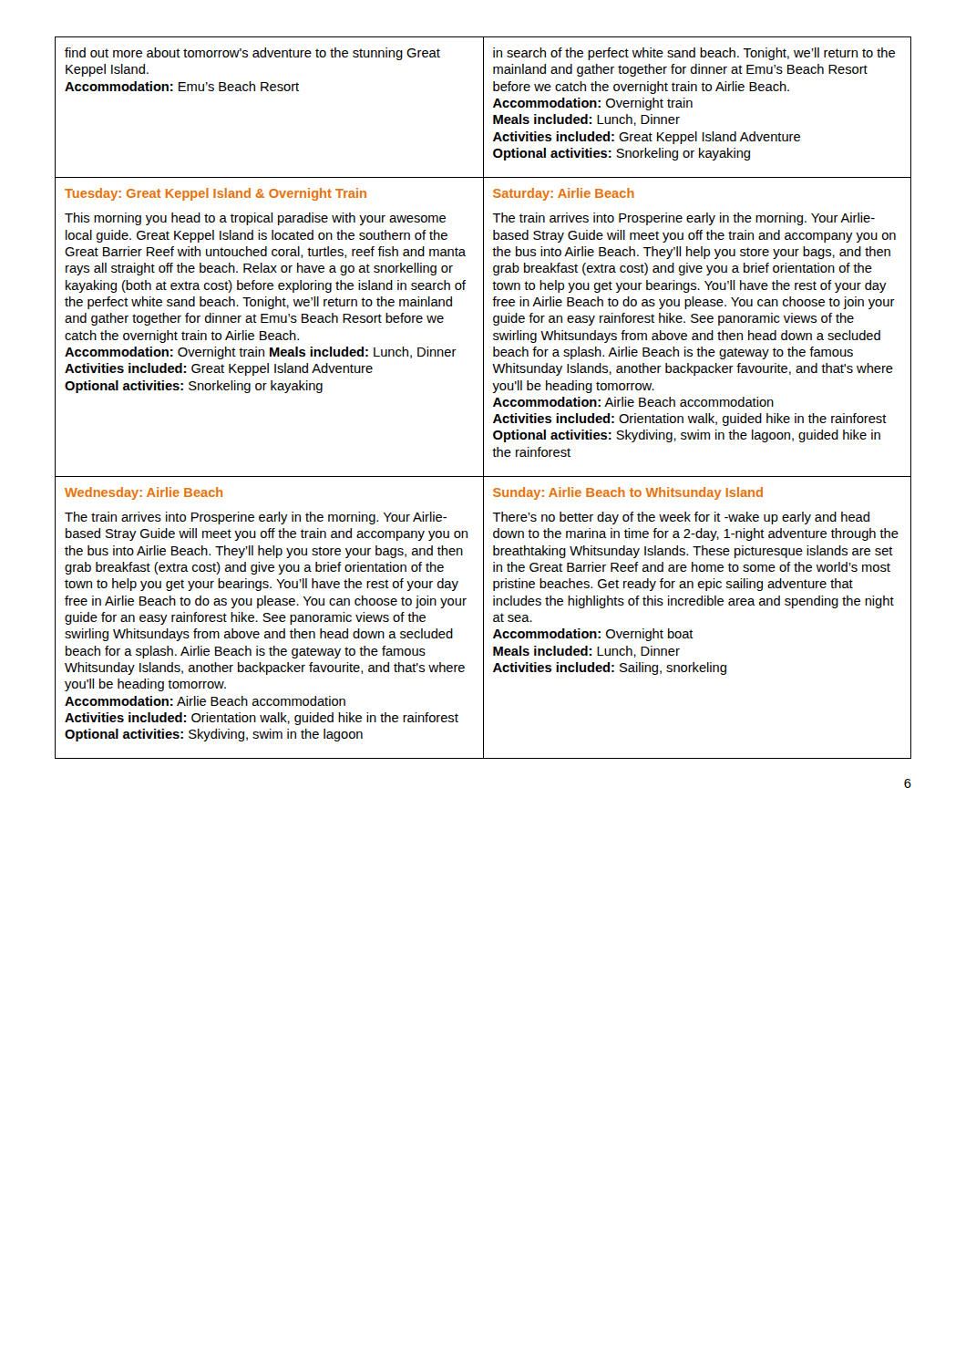| find out more about tomorrow's adventure to the stunning Great Keppel Island. Accommodation: Emu’s Beach Resort | in search of the perfect white sand beach. Tonight, we’ll return to the mainland and gather together for dinner at Emu’s Beach Resort before we catch the overnight train to Airlie Beach. Accommodation: Overnight train Meals included: Lunch, Dinner Activities included: Great Keppel Island Adventure Optional activities: Snorkeling or kayaking |
| Tuesday: Great Keppel Island & Overnight Train This morning you head to a tropical paradise with your awesome local guide. Great Keppel Island is located on the southern of the Great Barrier Reef with untouched coral, turtles, reef fish and manta rays all straight off the beach. Relax or have a go at snorkelling or kayaking (both at extra cost) before exploring the island in search of the perfect white sand beach. Tonight, we’ll return to the mainland and gather together for dinner at Emu’s Beach Resort before we catch the overnight train to Airlie Beach. Accommodation: Overnight train Meals included: Lunch, Dinner Activities included: Great Keppel Island Adventure Optional activities: Snorkeling or kayaking | Saturday: Airlie Beach The train arrives into Prosperine early in the morning. Your Airlie-based Stray Guide will meet you off the train and accompany you on the bus into Airlie Beach. They’ll help you store your bags, and then grab breakfast (extra cost) and give you a brief orientation of the town to help you get your bearings. You’ll have the rest of your day free in Airlie Beach to do as you please. You can choose to join your guide for an easy rainforest hike. See panoramic views of the swirling Whitsundays from above and then head down a secluded beach for a splash. Airlie Beach is the gateway to the famous Whitsunday Islands, another backpacker favourite, and that's where you'll be heading tomorrow. Accommodation: Airlie Beach accommodation Activities included: Orientation walk, guided hike in the rainforest Optional activities: Skydiving, swim in the lagoon, guided hike in the rainforest |
| Wednesday: Airlie Beach The train arrives into Prosperine early in the morning. Your Airlie-based Stray Guide will meet you off the train and accompany you on the bus into Airlie Beach. They’ll help you store your bags, and then grab breakfast (extra cost) and give you a brief orientation of the town to help you get your bearings. You’ll have the rest of your day free in Airlie Beach to do as you please. You can choose to join your guide for an easy rainforest hike. See panoramic views of the swirling Whitsundays from above and then head down a secluded beach for a splash. Airlie Beach is the gateway to the famous Whitsunday Islands, another backpacker favourite, and that's where you'll be heading tomorrow. Accommodation: Airlie Beach accommodation Activities included: Orientation walk, guided hike in the rainforest Optional activities: Skydiving, swim in the lagoon | Sunday: Airlie Beach to Whitsunday Island There’s no better day of the week for it -wake up early and head down to the marina in time for a 2-day, 1-night adventure through the breathtaking Whitsunday Islands. These picturesque islands are set in the Great Barrier Reef and are home to some of the world’s most pristine beaches. Get ready for an epic sailing adventure that includes the highlights of this incredible area and spending the night at sea. Accommodation: Overnight boat Meals included: Lunch, Dinner Activities included: Sailing, snorkeling |
6